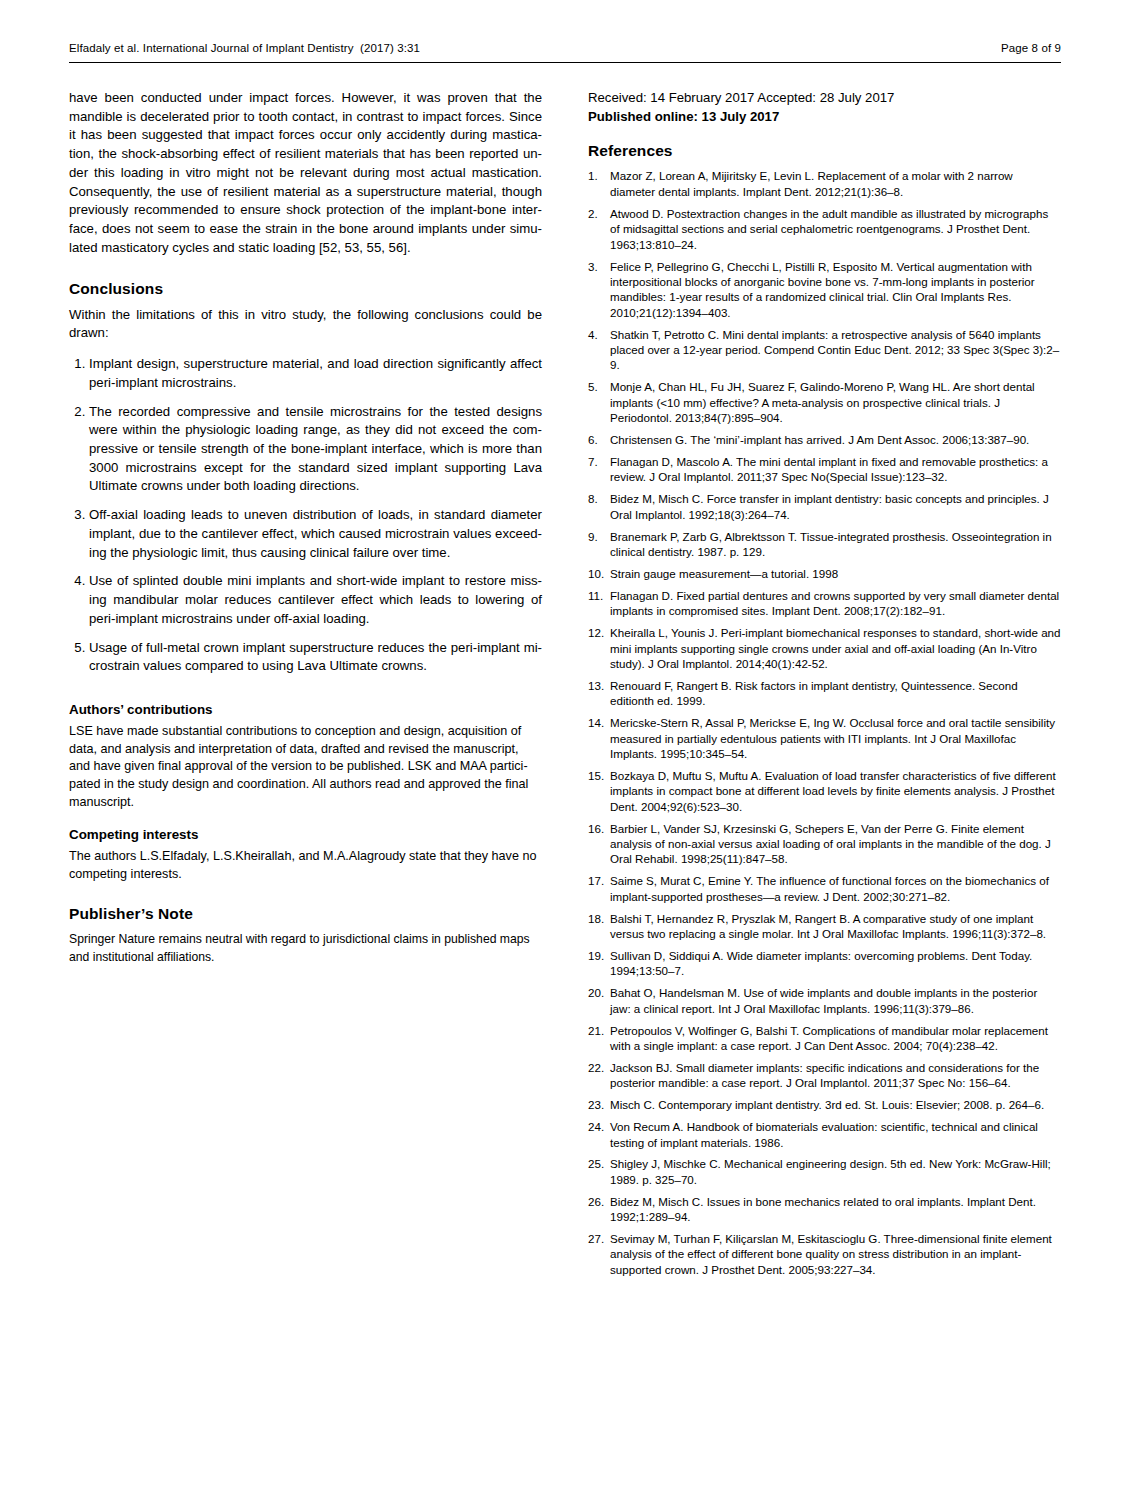Elfadaly et al. International Journal of Implant Dentistry (2017) 3:31
Page 8 of 9
have been conducted under impact forces. However, it was proven that the mandible is decelerated prior to tooth contact, in contrast to impact forces. Since it has been suggested that impact forces occur only accidently during mastication, the shock-absorbing effect of resilient materials that has been reported under this loading in vitro might not be relevant during most actual mastication. Consequently, the use of resilient material as a superstructure material, though previously recommended to ensure shock protection of the implant-bone interface, does not seem to ease the strain in the bone around implants under simulated masticatory cycles and static loading [52, 53, 55, 56].
Conclusions
Within the limitations of this in vitro study, the following conclusions could be drawn:
Implant design, superstructure material, and load direction significantly affect peri-implant microstrains.
The recorded compressive and tensile microstrains for the tested designs were within the physiologic loading range, as they did not exceed the compressive or tensile strength of the bone-implant interface, which is more than 3000 microstrains except for the standard sized implant supporting Lava Ultimate crowns under both loading directions.
Off-axial loading leads to uneven distribution of loads, in standard diameter implant, due to the cantilever effect, which caused microstrain values exceeding the physiologic limit, thus causing clinical failure over time.
Use of splinted double mini implants and short-wide implant to restore missing mandibular molar reduces cantilever effect which leads to lowering of peri-implant microstrains under off-axial loading.
Usage of full-metal crown implant superstructure reduces the peri-implant microstrain values compared to using Lava Ultimate crowns.
Authors’ contributions
LSE have made substantial contributions to conception and design, acquisition of data, and analysis and interpretation of data, drafted and revised the manuscript, and have given final approval of the version to be published. LSK and MAA participated in the study design and coordination. All authors read and approved the final manuscript.
Competing interests
The authors L.S.Elfadaly, L.S.Kheirallah, and M.A.Alagroudy state that they have no competing interests.
Publisher’s Note
Springer Nature remains neutral with regard to jurisdictional claims in published maps and institutional affiliations.
Received: 14 February 2017 Accepted: 28 July 2017
Published online: 13 July 2017
References
Mazor Z, Lorean A, Mijiritsky E, Levin L. Replacement of a molar with 2 narrow diameter dental implants. Implant Dent. 2012;21(1):36–8.
Atwood D. Postextraction changes in the adult mandible as illustrated by micrographs of midsagittal sections and serial cephalometric roentgenograms. J Prosthet Dent. 1963;13:810–24.
Felice P, Pellegrino G, Checchi L, Pistilli R, Esposito M. Vertical augmentation with interpositional blocks of anorganic bovine bone vs. 7-mm-long implants in posterior mandibles: 1-year results of a randomized clinical trial. Clin Oral Implants Res. 2010;21(12):1394–403.
Shatkin T, Petrotto C. Mini dental implants: a retrospective analysis of 5640 implants placed over a 12-year period. Compend Contin Educ Dent. 2012; 33 Spec 3(Spec 3):2–9.
Monje A, Chan HL, Fu JH, Suarez F, Galindo-Moreno P, Wang HL. Are short dental implants (<10 mm) effective? A meta-analysis on prospective clinical trials. J Periodontol. 2013;84(7):895–904.
Christensen G. The ‘mini’-implant has arrived. J Am Dent Assoc. 2006;13:387–90.
Flanagan D, Mascolo A. The mini dental implant in fixed and removable prosthetics: a review. J Oral Implantol. 2011;37 Spec No(Special Issue):123–32.
Bidez M, Misch C. Force transfer in implant dentistry: basic concepts and principles. J Oral Implantol. 1992;18(3):264–74.
Branemark P, Zarb G, Albrektsson T. Tissue-integrated prosthesis. Osseointegration in clinical dentistry. 1987. p. 129.
Strain gauge measurement—a tutorial. 1998
Flanagan D. Fixed partial dentures and crowns supported by very small diameter dental implants in compromised sites. Implant Dent. 2008;17(2):182–91.
Kheiralla L, Younis J. Peri-implant biomechanical responses to standard, short-wide and mini implants supporting single crowns under axial and off-axial loading (An In-Vitro study). J Oral Implantol. 2014;40(1):42-52.
Renouard F, Rangert B. Risk factors in implant dentistry, Quintessence. Second editionth ed. 1999.
Mericske-Stern R, Assal P, Merickse E, Ing W. Occlusal force and oral tactile sensibility measured in partially edentulous patients with ITI implants. Int J Oral Maxillofac Implants. 1995;10:345–54.
Bozkaya D, Muftu S, Muftu A. Evaluation of load transfer characteristics of five different implants in compact bone at different load levels by finite elements analysis. J Prosthet Dent. 2004;92(6):523–30.
Barbier L, Vander SJ, Krzesinski G, Schepers E, Van der Perre G. Finite element analysis of non-axial versus axial loading of oral implants in the mandible of the dog. J Oral Rehabil. 1998;25(11):847–58.
Saime S, Murat C, Emine Y. The influence of functional forces on the biomechanics of implant-supported prostheses—a review. J Dent. 2002;30:271–82.
Balshi T, Hernandez R, Pryszlak M, Rangert B. A comparative study of one implant versus two replacing a single molar. Int J Oral Maxillofac Implants. 1996;11(3):372–8.
Sullivan D, Siddiqui A. Wide diameter implants: overcoming problems. Dent Today. 1994;13:50–7.
Bahat O, Handelsman M. Use of wide implants and double implants in the posterior jaw: a clinical report. Int J Oral Maxillofac Implants. 1996;11(3):379–86.
Petropoulos V, Wolfinger G, Balshi T. Complications of mandibular molar replacement with a single implant: a case report. J Can Dent Assoc. 2004; 70(4):238–42.
Jackson BJ. Small diameter implants: specific indications and considerations for the posterior mandible: a case report. J Oral Implantol. 2011;37 Spec No: 156–64.
Misch C. Contemporary implant dentistry. 3rd ed. St. Louis: Elsevier; 2008. p. 264–6.
Von Recum A. Handbook of biomaterials evaluation: scientific, technical and clinical testing of implant materials. 1986.
Shigley J, Mischke C. Mechanical engineering design. 5th ed. New York: McGraw-Hill; 1989. p. 325–70.
Bidez M, Misch C. Issues in bone mechanics related to oral implants. Implant Dent. 1992;1:289–94.
Sevimay M, Turhan F, Kiliçarslan M, Eskitascioglu G. Three-dimensional finite element analysis of the effect of different bone quality on stress distribution in an implant-supported crown. J Prosthet Dent. 2005;93:227–34.